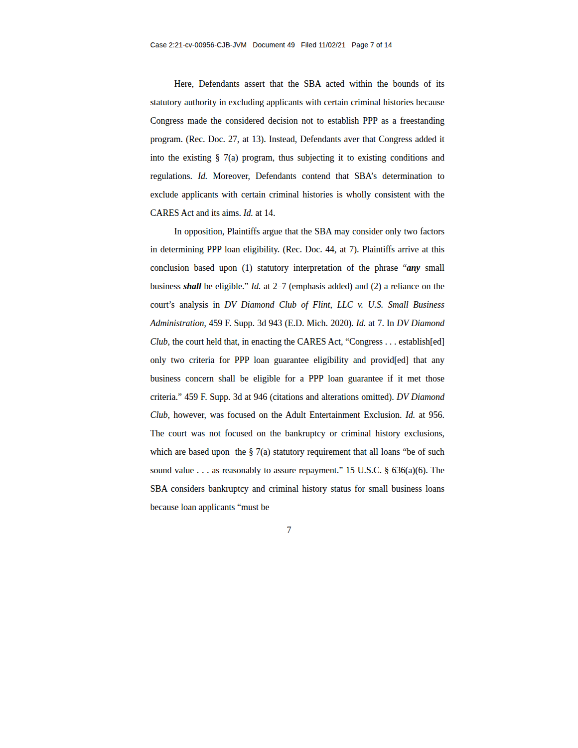Case 2:21-cv-00956-CJB-JVM Document 49 Filed 11/02/21 Page 7 of 14
Here, Defendants assert that the SBA acted within the bounds of its statutory authority in excluding applicants with certain criminal histories because Congress made the considered decision not to establish PPP as a freestanding program. (Rec. Doc. 27, at 13). Instead, Defendants aver that Congress added it into the existing § 7(a) program, thus subjecting it to existing conditions and regulations. Id. Moreover, Defendants contend that SBA’s determination to exclude applicants with certain criminal histories is wholly consistent with the CARES Act and its aims. Id. at 14.
In opposition, Plaintiffs argue that the SBA may consider only two factors in determining PPP loan eligibility. (Rec. Doc. 44, at 7). Plaintiffs arrive at this conclusion based upon (1) statutory interpretation of the phrase “any small business shall be eligible.” Id. at 2–7 (emphasis added) and (2) a reliance on the court’s analysis in DV Diamond Club of Flint, LLC v. U.S. Small Business Administration, 459 F. Supp. 3d 943 (E.D. Mich. 2020). Id. at 7. In DV Diamond Club, the court held that, in enacting the CARES Act, “Congress . . . establish[ed] only two criteria for PPP loan guarantee eligibility and provid[ed] that any business concern shall be eligible for a PPP loan guarantee if it met those criteria.” 459 F. Supp. 3d at 946 (citations and alterations omitted). DV Diamond Club, however, was focused on the Adult Entertainment Exclusion. Id. at 956. The court was not focused on the bankruptcy or criminal history exclusions, which are based upon the § 7(a) statutory requirement that all loans “be of such sound value . . . as reasonably to assure repayment.” 15 U.S.C. § 636(a)(6). The SBA considers bankruptcy and criminal history status for small business loans because loan applicants “must be
7